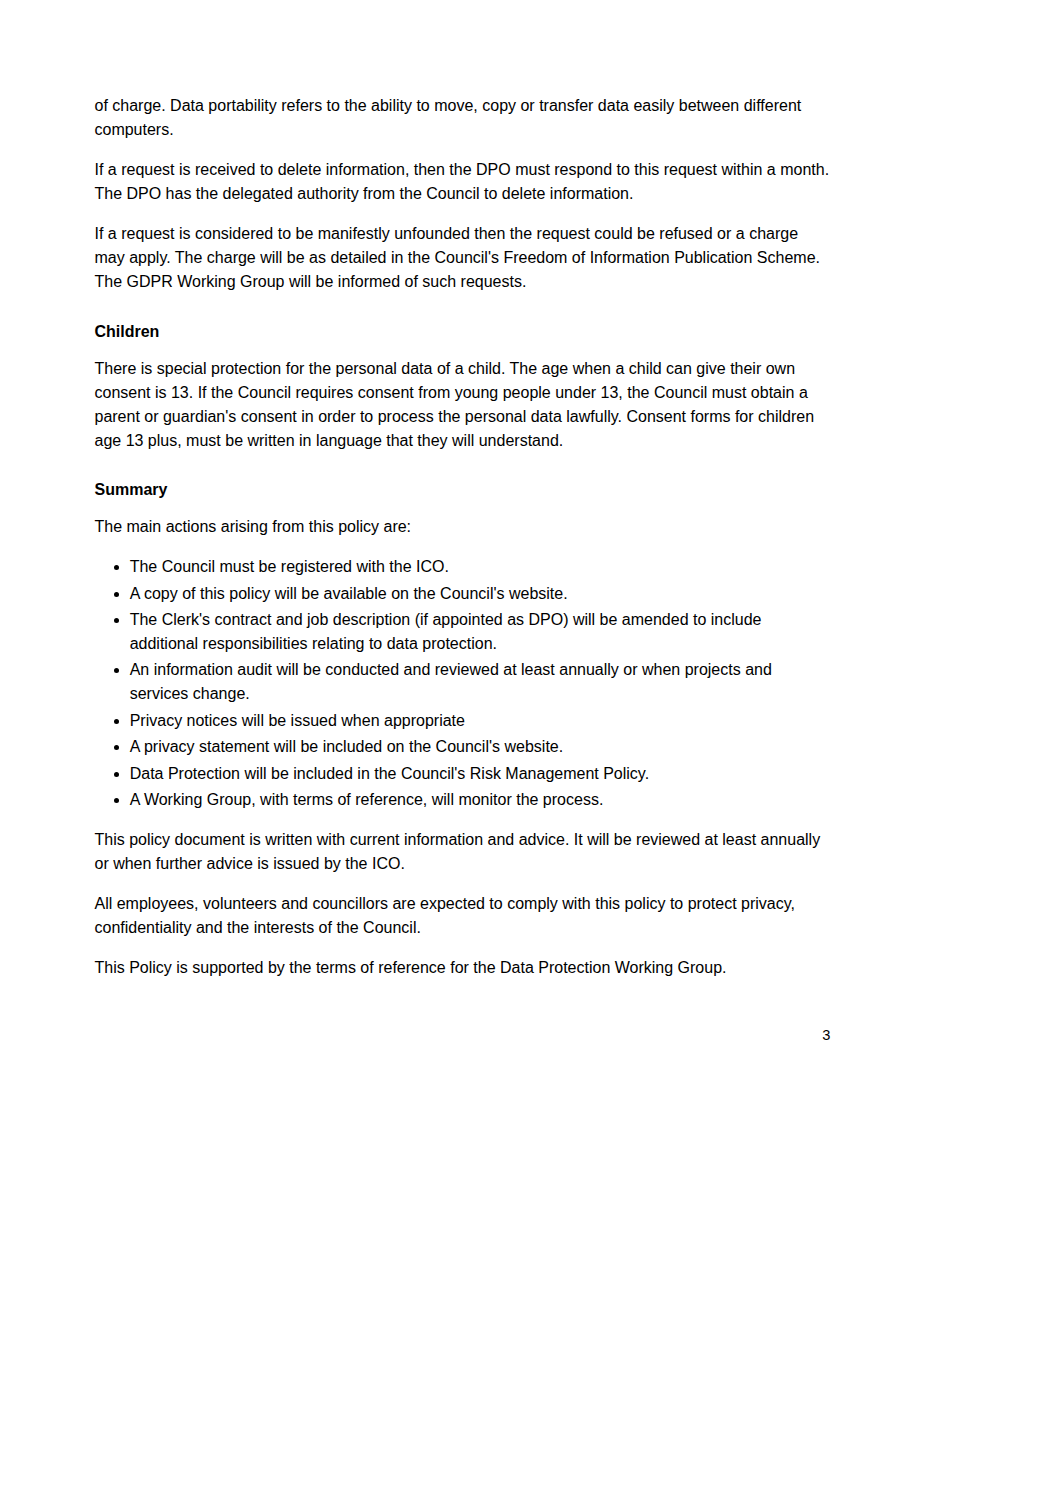of charge. Data portability refers to the ability to move, copy or transfer data easily between different computers.
If a request is received to delete information, then the DPO must respond to this request within a month. The DPO has the delegated authority from the Council to delete information.
If a request is considered to be manifestly unfounded then the request could be refused or a charge may apply. The charge will be as detailed in the Council's Freedom of Information Publication Scheme. The GDPR Working Group will be informed of such requests.
Children
There is special protection for the personal data of a child. The age when a child can give their own consent is 13. If the Council requires consent from young people under 13, the Council must obtain a parent or guardian's consent in order to process the personal data lawfully. Consent forms for children age 13 plus, must be written in language that they will understand.
Summary
The main actions arising from this policy are:
The Council must be registered with the ICO.
A copy of this policy will be available on the Council's website.
The Clerk's contract and job description (if appointed as DPO) will be amended to include additional responsibilities relating to data protection.
An information audit will be conducted and reviewed at least annually or when projects and services change.
Privacy notices will be issued when appropriate
A privacy statement will be included on the Council's website.
Data Protection will be included in the Council's Risk Management Policy.
A Working Group, with terms of reference, will monitor the process.
This policy document is written with current information and advice. It will be reviewed at least annually or when further advice is issued by the ICO.
All employees, volunteers and councillors are expected to comply with this policy to protect privacy, confidentiality and the interests of the Council.
This Policy is supported by the terms of reference for the Data Protection Working Group.
3